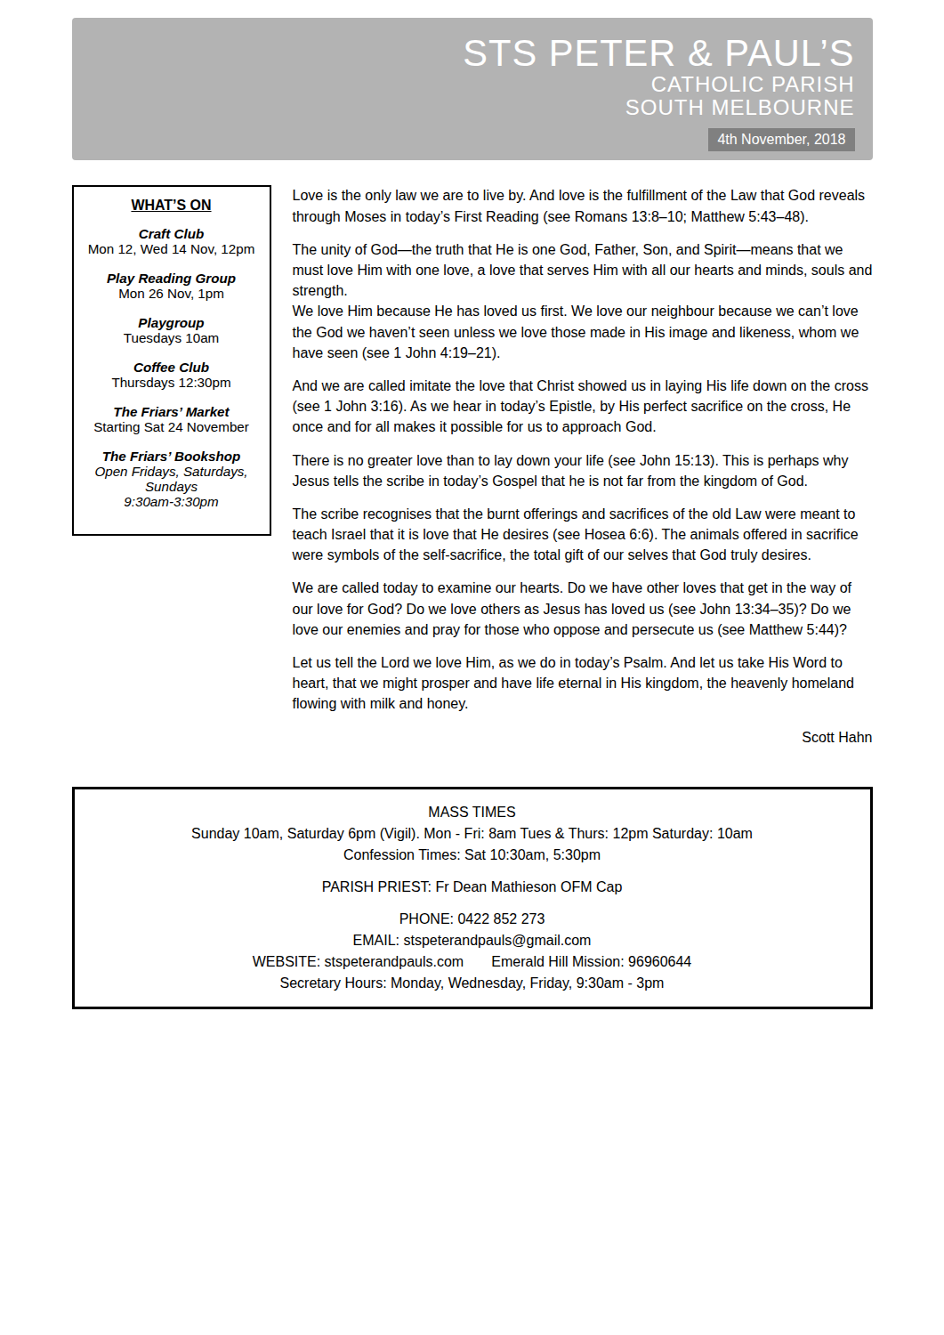STS PETER & PAUL’S
CATHOLIC PARISH
SOUTH MELBOURNE
4th November, 2018
WHAT’S ON
Craft Club Mon 12, Wed 14 Nov, 12pm
Play Reading Group Mon 26 Nov, 1pm
Playgroup Tuesdays 10am
Coffee Club Thursdays 12:30pm
The Friars’ Market Starting Sat 24 November
The Friars’ Bookshop Open Fridays, Saturdays, Sundays
9:30am-3:30pm
Love is the only law we are to live by. And love is the fulfillment of the Law that God reveals through Moses in today’s First Reading (see Romans 13:8–10; Matthew 5:43–48).
The unity of God—the truth that He is one God, Father, Son, and Spirit—means that we must love Him with one love, a love that serves Him with all our hearts and minds, souls and strength.
We love Him because He has loved us first. We love our neighbour because we can’t love the God we haven’t seen unless we love those made in His image and likeness, whom we have seen (see 1 John 4:19–21).
And we are called imitate the love that Christ showed us in laying His life down on the cross (see 1 John 3:16). As we hear in today’s Epistle, by His perfect sacrifice on the cross, He once and for all makes it possible for us to approach God.
There is no greater love than to lay down your life (see John 15:13). This is perhaps why Jesus tells the scribe in today’s Gospel that he is not far from the kingdom of God.
The scribe recognises that the burnt offerings and sacrifices of the old Law were meant to teach Israel that it is love that He desires (see Hosea 6:6). The animals offered in sacrifice were symbols of the self-sacrifice, the total gift of our selves that God truly desires.
We are called today to examine our hearts. Do we have other loves that get in the way of our love for God? Do we love others as Jesus has loved us (see John 13:34–35)? Do we love our enemies and pray for those who oppose and persecute us (see Matthew 5:44)?
Let us tell the Lord we love Him, as we do in today’s Psalm. And let us take His Word to heart, that we might prosper and have life eternal in His kingdom, the heavenly homeland flowing with milk and honey.
Scott Hahn
MASS TIMES
Sunday 10am, Saturday 6pm (Vigil). Mon - Fri: 8am Tues & Thurs: 12pm Saturday: 10am
Confession Times: Sat 10:30am, 5:30pm
PARISH PRIEST: Fr Dean Mathieson OFM Cap
PHONE: 0422 852 273
EMAIL: stspeterandpauls@gmail.com
WEBSITE: stspeterandpauls.com Emerald Hill Mission: 96960644
Secretary Hours: Monday, Wednesday, Friday, 9:30am - 3pm